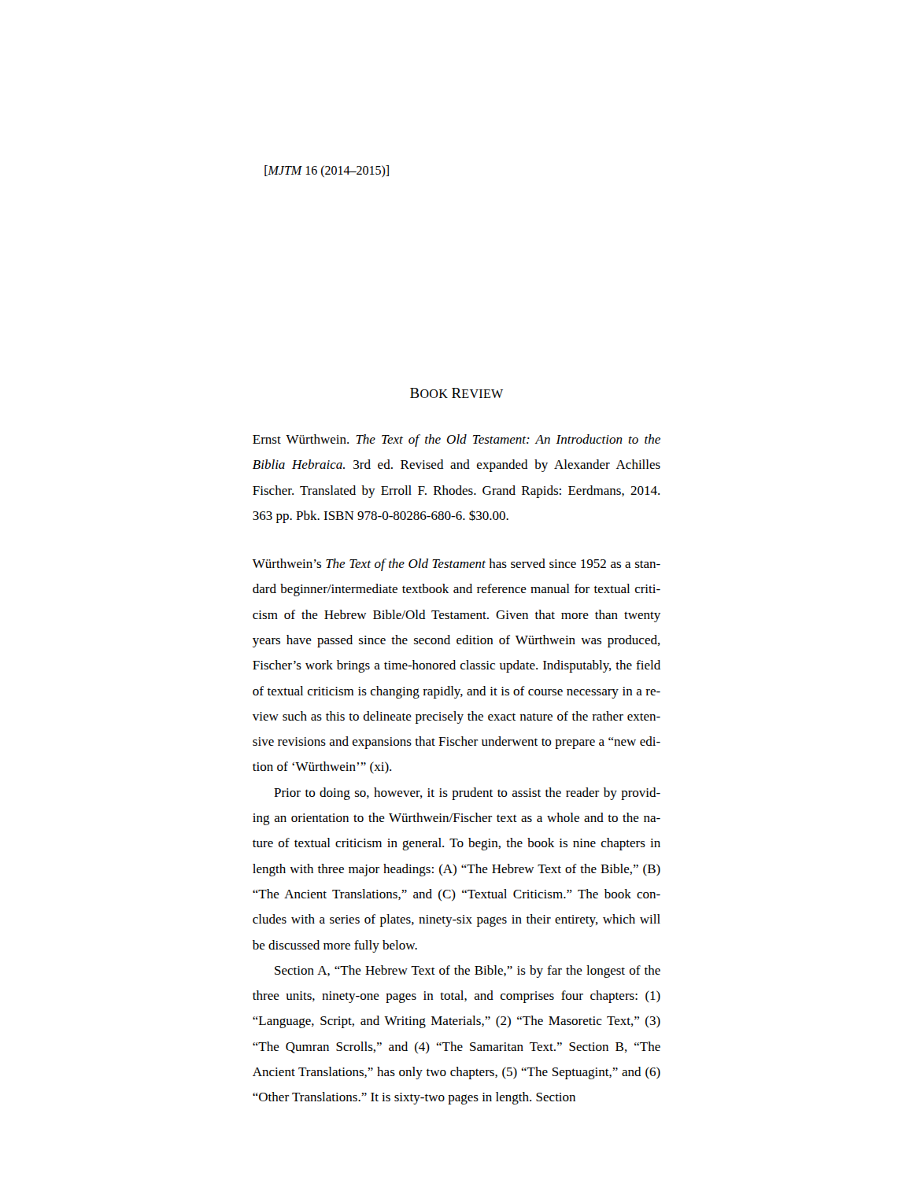[MJTM 16 (2014–2015)]
BOOK REVIEW
Ernst Würthwein. The Text of the Old Testament: An Introduction to the Biblia Hebraica. 3rd ed. Revised and expanded by Alexander Achilles Fischer. Translated by Erroll F. Rhodes. Grand Rapids: Eerdmans, 2014. 363 pp. Pbk. ISBN 978-0-80286-680-6. $30.00.
Würthwein’s The Text of the Old Testament has served since 1952 as a standard beginner/intermediate textbook and reference manual for textual criticism of the Hebrew Bible/Old Testament. Given that more than twenty years have passed since the second edition of Würthwein was produced, Fischer’s work brings a time-honored classic update. Indisputably, the field of textual criticism is changing rapidly, and it is of course necessary in a review such as this to delineate precisely the exact nature of the rather extensive revisions and expansions that Fischer underwent to prepare a “new edition of ‘Würthwein’” (xi).
Prior to doing so, however, it is prudent to assist the reader by providing an orientation to the Würthwein/Fischer text as a whole and to the nature of textual criticism in general. To begin, the book is nine chapters in length with three major headings: (A) “The Hebrew Text of the Bible,” (B) “The Ancient Translations,” and (C) “Textual Criticism.” The book concludes with a series of plates, ninety-six pages in their entirety, which will be discussed more fully below.
Section A, “The Hebrew Text of the Bible,” is by far the longest of the three units, ninety-one pages in total, and comprises four chapters: (1) “Language, Script, and Writing Materials,” (2) “The Masoretic Text,” (3) “The Qumran Scrolls,” and (4) “The Samaritan Text.” Section B, “The Ancient Translations,” has only two chapters, (5) “The Septuagint,” and (6) “Other Translations.” It is sixty-two pages in length. Section